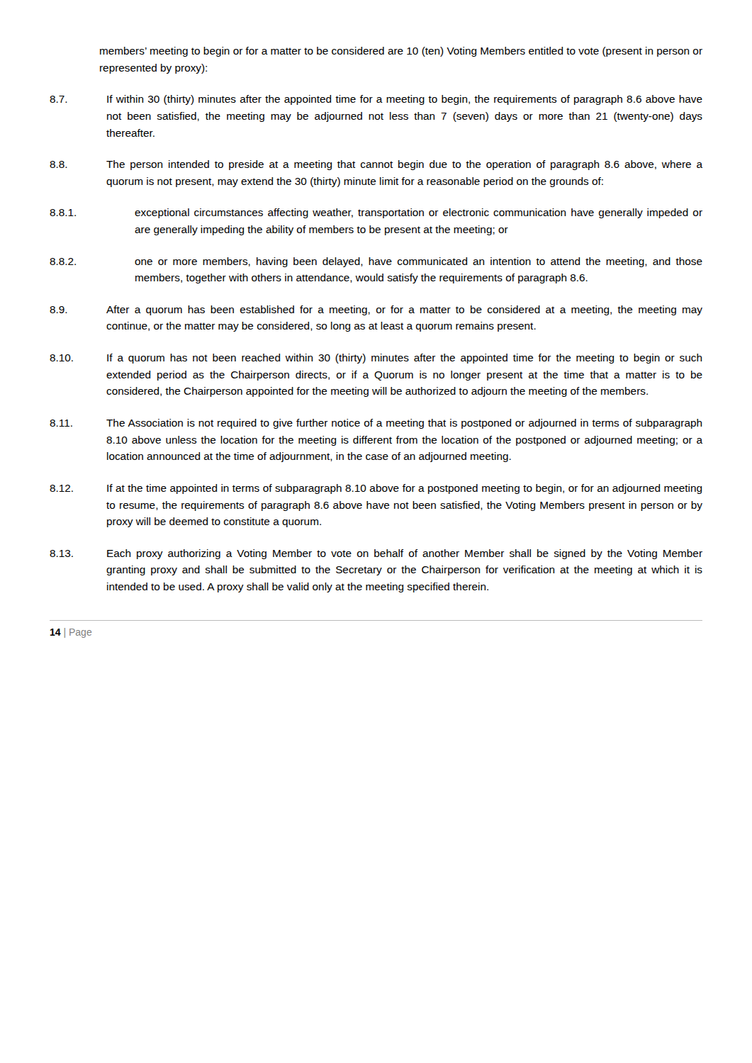members’ meeting to begin or for a matter to be considered are 10 (ten) Voting Members entitled to vote (present in person or represented by proxy):
8.7.
If within 30 (thirty) minutes after the appointed time for a meeting to begin, the requirements of paragraph 8.6 above have not been satisfied, the meeting may be adjourned not less than 7 (seven) days or more than 21 (twenty-one) days thereafter.
8.8.
The person intended to preside at a meeting that cannot begin due to the operation of paragraph 8.6 above, where a quorum is not present, may extend the 30 (thirty) minute limit for a reasonable period on the grounds of:
8.8.1.
exceptional circumstances affecting weather, transportation or electronic communication have generally impeded or are generally impeding the ability of members to be present at the meeting; or
8.8.2.
one or more members, having been delayed, have communicated an intention to attend the meeting, and those members, together with others in attendance, would satisfy the requirements of paragraph 8.6.
8.9.
After a quorum has been established for a meeting, or for a matter to be considered at a meeting, the meeting may continue, or the matter may be considered, so long as at least a quorum remains present.
8.10.
If a quorum has not been reached within 30 (thirty) minutes after the appointed time for the meeting to begin or such extended period as the Chairperson directs, or if a Quorum is no longer present at the time that a matter is to be considered, the Chairperson appointed for the meeting will be authorized to adjourn the meeting of the members.
8.11.
The Association is not required to give further notice of a meeting that is postponed or adjourned in terms of subparagraph 8.10 above unless the location for the meeting is different from the location of the postponed or adjourned meeting; or a location announced at the time of adjournment, in the case of an adjourned meeting.
8.12.
If at the time appointed in terms of subparagraph 8.10 above for a postponed meeting to begin, or for an adjourned meeting to resume, the requirements of paragraph 8.6 above have not been satisfied, the Voting Members present in person or by proxy will be deemed to constitute a quorum.
8.13.
Each proxy authorizing a Voting Member to vote on behalf of another Member shall be signed by the Voting Member granting proxy and shall be submitted to the Secretary or the Chairperson for verification at the meeting at which it is intended to be used. A proxy shall be valid only at the meeting specified therein.
14 | Page